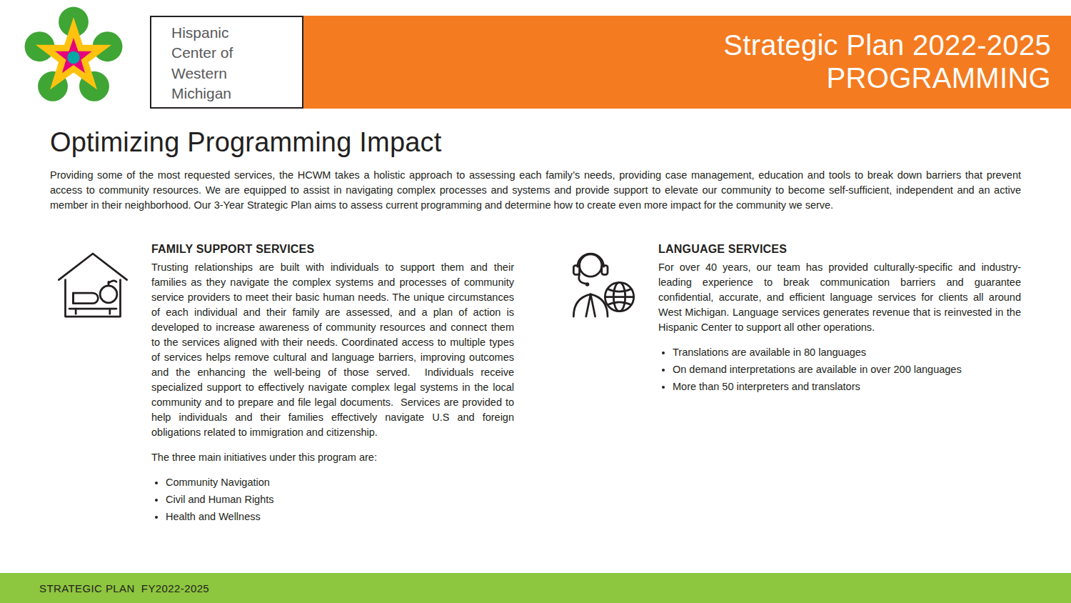Hispanic
Center of
Western
Michigan
Strategic Plan 2022-2025
PROGRAMMING
Optimizing Programming Impact
Providing some of the most requested services, the HCWM takes a holistic approach to assessing each family’s needs, providing case management, education and tools to break down barriers that prevent access to community resources. We are equipped to assist in navigating complex processes and systems and provide support to elevate our community to become self-sufficient, independent and an active member in their neighborhood. Our 3-Year Strategic Plan aims to assess current programming and determine how to create even more impact for the community we serve.
FAMILY SUPPORT SERVICES
Trusting relationships are built with individuals to support them and their families as they navigate the complex systems and processes of community service providers to meet their basic human needs. The unique circumstances of each individual and their family are assessed, and a plan of action is developed to increase awareness of community resources and connect them to the services aligned with their needs. Coordinated access to multiple types of services helps remove cultural and language barriers, improving outcomes and the enhancing the well-being of those served. Individuals receive specialized support to effectively navigate complex legal systems in the local community and to prepare and file legal documents. Services are provided to help individuals and their families effectively navigate U.S and foreign obligations related to immigration and citizenship.
The three main initiatives under this program are:
Community Navigation
Civil and Human Rights
Health and Wellness
LANGUAGE SERVICES
For over 40 years, our team has provided culturally-specific and industry-leading experience to break communication barriers and guarantee confidential, accurate, and efficient language services for clients all around West Michigan. Language services generates revenue that is reinvested in the Hispanic Center to support all other operations.
Translations are available in 80 languages
On demand interpretations are available in over 200 languages
More than 50 interpreters and translators
STRATEGIC PLAN FY2022-2025